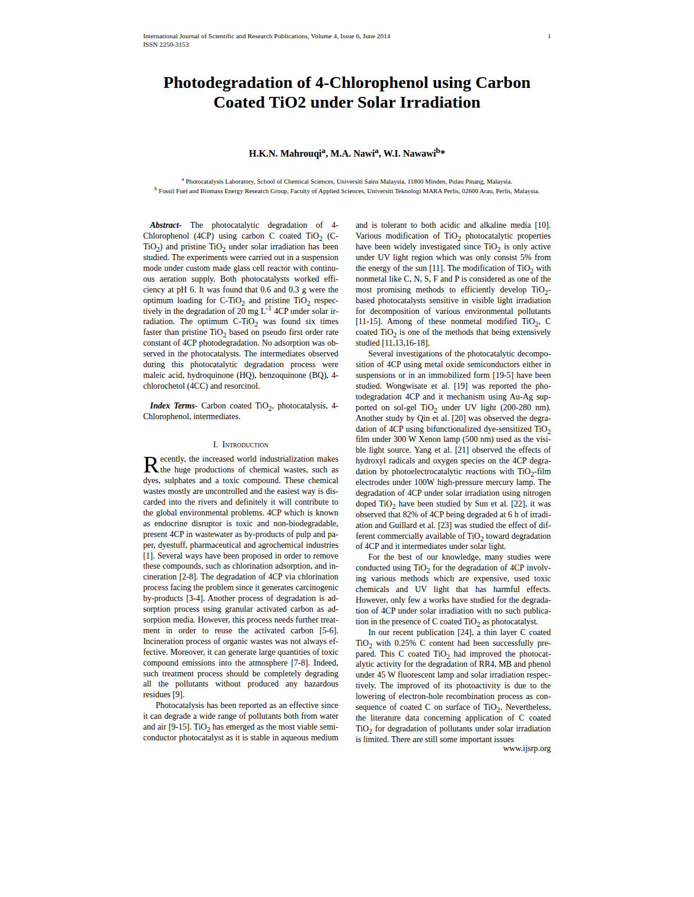International Journal of Scientific and Research Publications, Volume 4, Issue 6, June 2014
ISSN 2250-3153 1
Photodegradation of 4-Chlorophenol using Carbon Coated TiO2 under Solar Irradiation
H.K.N. Mahrouqia, M.A. Nawia, W.I. Nawawib*
a Photocatalysis Laboratory, School of Chemical Sciences, Universiti Sains Malaysia, 11800 Minden, Pulau Pinang, Malaysia.
b Fossil Fuel and Biomass Energy Research Group, Faculty of Applied Sciences, Universiti Teknologi MARA Perlis, 02600 Arau, Perlis, Malaysia.
Abstract- The photocatalytic degradation of 4-Chlorophenol (4CP) using carbon C coated TiO2 (C-TiO2) and pristine TiO2 under solar irradiation has been studied. The experiments were carried out in a suspension mode under custom made glass cell reactor with continuous aeration supply. Both photocatalysts worked efficiency at pH 6. It was found that 0.6 and 0.3 g were the optimum loading for C-TiO2 and pristine TiO2 respectively in the degradation of 20 mg L-1 4CP under solar irradiation. The optimum C-TiO2 was found six times faster than pristine TiO2 based on pseudo first order rate constant of 4CP photodegradation. No adsorption was observed in the photocatalysts. The intermediates observed during this photocatalytic degradation process were maleic acid, hydroquinone (HQ), benzoquinone (BQ), 4-chlorochetol (4CC) and resorcinol.
Index Terms- Carbon coated TiO2, photocatalysis, 4-Chlorophenol, intermediates.
I. Introduction
Recently, the increased world industrialization makes the huge productions of chemical wastes, such as dyes, sulphates and a toxic compound. These chemical wastes mostly are uncontrolled and the easiest way is discarded into the rivers and definitely it will contribute to the global environmental problems. 4CP which is known as endocrine disruptor is toxic and non-biodegradable, present 4CP in wastewater as by-products of pulp and paper, dyestuff, pharmaceutical and agrochemical industries [1]. Several ways have been proposed in order to remove these compounds, such as chlorination adsorption, and incineration [2-8]. The degradation of 4CP via chlorination process facing the problem since it generates carcinogenic by-products [3-4]. Another process of degradation is adsorption process using granular activated carbon as adsorption media. However, this process needs further treatment in order to reuse the activated carbon [5-6]. Incineration process of organic wastes was not always effective. Moreover, it can generate large quantities of toxic compound emissions into the atmosphere [7-8]. Indeed, such treatment process should be completely degrading all the pollutants without produced any hazardous residues [9].
Photocatalysis has been reported as an effective since it can degrade a wide range of pollutants both from water and air [9-15]. TiO2 has emerged as the most viable semiconductor photocatalyst as it is stable in aqueous medium and is tolerant to both acidic and alkaline media [10]. Various modification of TiO2 photocatalytic properties have been widely investigated since TiO2 is only active under UV light region which was only consist 5% from the energy of the sun [11]. The modification of TiO2 with nonmetal like C, N, S, F and P is considered as one of the most promising methods to efficiently develop TiO2-based photocatalysts sensitive in visible light irradiation for decomposition of various environmental pollutants [11-15]. Among of these nonmetal modified TiO2, C coated TiO2 is one of the methods that being extensively studied [11,13,16-18].
Several investigations of the photocatalytic decomposition of 4CP using metal oxide semiconductors either in suspensions or in an immobilized form [19-5] have been studied. Wongwisate et al. [19] was reported the photodegradation 4CP and it mechanism using Au-Ag supported on sol-gel TiO2 under UV light (200-280 nm). Another study by Qin et al. [20] was observed the degradation of 4CP using bifunctionalized dye-sensitized TiO2 film under 300 W Xenon lamp (500 nm) used as the visible light source. Yang et al. [21] observed the effects of hydroxyl radicals and oxygen species on the 4CP degradation by photoelectrocatalytic reactions with TiO2-film electrodes under 100W high-pressure mercury lamp. The degradation of 4CP under solar irradiation using nitrogen doped TiO2 have been studied by Sun et al. [22], it was observed that 82% of 4CP being degraded at 6 h of irradiation and Guillard et al. [23] was studied the effect of different commercially available of TiO2 toward degradation of 4CP and it intermediates under solar light.
For the best of our knowledge, many studies were conducted using TiO2 for the degradation of 4CP involving various methods which are expensive, used toxic chemicals and UV light that has harmful effects. However, only few a works have studied for the degradation of 4CP under solar irradiation with no such publication in the presence of C coated TiO2 as photocatalyst.
In our recent publication [24], a thin layer C coated TiO2 with 0.25% C content had been successfully prepared. This C coated TiO2 had improved the photocatalytic activity for the degradation of RR4, MB and phenol under 45 W fluorescent lamp and solar irradiation respectively. The improved of its photoactivity is due to the lowering of electron-hole recombination process as consequence of coated C on surface of TiO2. Nevertheless, the literature data concerning application of C coated TiO2 for degradation of pollutants under solar irradiation is limited. There are still some important issues
www.ijsrp.org